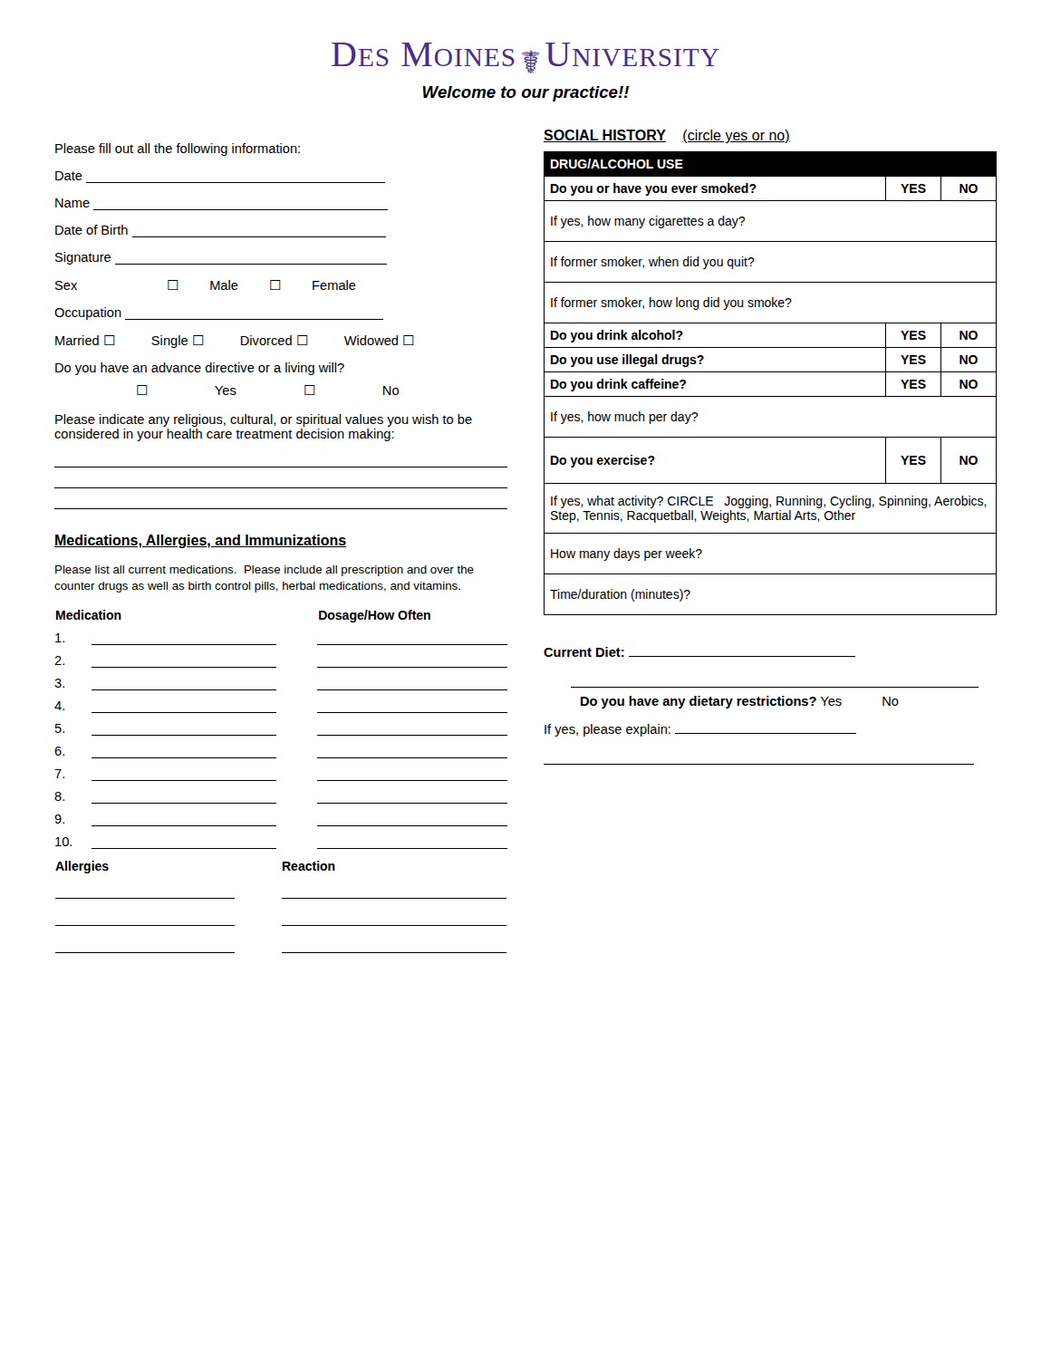DES MOINES ☤ UNIVERSITY
Welcome to our practice!!
Please fill out all the following information:
Date
Name
Date of Birth
Signature
Sex ☐ Male ☐ Female
Occupation
Married ☐ Single ☐ Divorced ☐ Widowed ☐
Do you have an advance directive or a living will?
☐ Yes ☐ No
Please indicate any religious, cultural, or spiritual values you wish to be considered in your health care treatment decision making:
Medications, Allergies, and Immunizations
Please list all current medications. Please include all prescription and over the counter drugs as well as birth control pills, herbal medications, and vitamins.
| Medication | | Dosage/How Often |
| --- | --- | --- |
| 1. | | | |
| 2. | | | |
| 3. | | | |
| 4. | | | |
| 5. | | | |
| 6. | | | |
| 7. | | | |
| 8. | | | |
| 9. | | | |
| 10. | | | |
| Allergies | | Reaction |
| --- | --- | --- |
SOCIAL HISTORY (circle yes or no)
| DRUG/ALCOHOL USE |
| --- |
| Do you or have you ever smoked? | YES | NO |
| If yes, how many cigarettes a day? |
| If former smoker, when did you quit? |
| If former smoker, how long did you smoke? |
| Do you drink alcohol? | YES | NO |
| Do you use illegal drugs? | YES | NO |
| Do you drink caffeine? | YES | NO |
| If yes, how much per day? |
| Do you exercise? | YES | NO |
| If yes, what activity? CIRCLE Jogging, Running, Cycling, Spinning, Aerobics, Step, Tennis, Racquetball, Weights, Martial Arts, Other |
| How many days per week? |
| Time/duration (minutes)? |
Current Diet:
Do you have any dietary restrictions? Yes No
If yes, please explain: